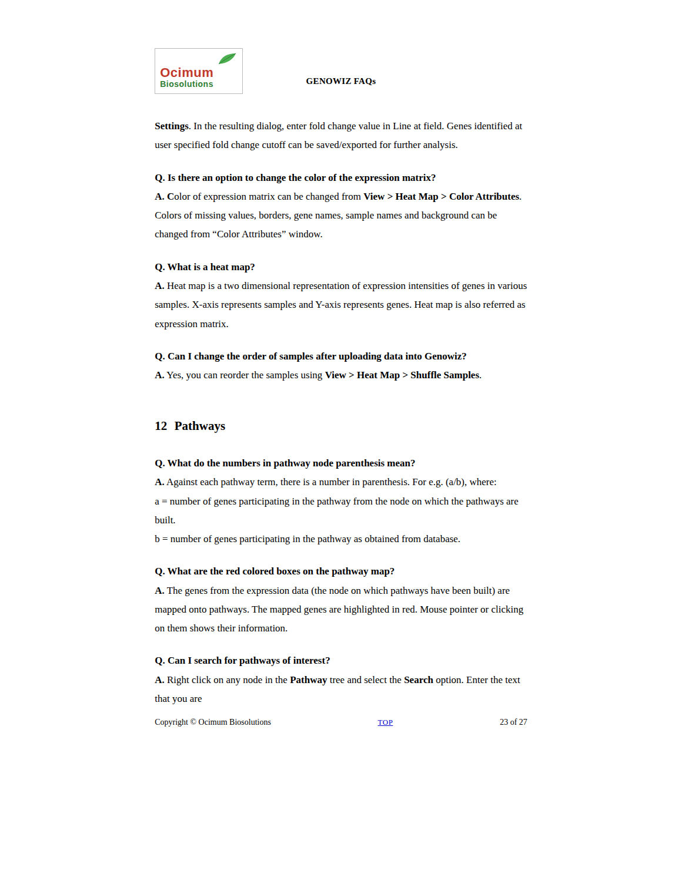Ocimum
Biosolutions
GENOWIZ FAQs
Settings. In the resulting dialog, enter fold change value in Line at field. Genes identified at user specified fold change cutoff can be saved/exported for further analysis.
Q. Is there an option to change the color of the expression matrix?
A. Color of expression matrix can be changed from View > Heat Map > Color Attributes. Colors of missing values, borders, gene names, sample names and background can be changed from “Color Attributes” window.
Q. What is a heat map?
A. Heat map is a two dimensional representation of expression intensities of genes in various samples. X-axis represents samples and Y-axis represents genes. Heat map is also referred as expression matrix.
Q. Can I change the order of samples after uploading data into Genowiz?
A. Yes, you can reorder the samples using View > Heat Map > Shuffle Samples.
12 Pathways
Q. What do the numbers in pathway node parenthesis mean?
A. Against each pathway term, there is a number in parenthesis. For e.g. (a/b), where:
a = number of genes participating in the pathway from the node on which the pathways are built.
b = number of genes participating in the pathway as obtained from database.
Q. What are the red colored boxes on the pathway map?
A. The genes from the expression data (the node on which pathways have been built) are mapped onto pathways. The mapped genes are highlighted in red. Mouse pointer or clicking on them shows their information.
Q. Can I search for pathways of interest?
A. Right click on any node in the Pathway tree and select the Search option. Enter the text that you are
Copyright © Ocimum Biosolutions TOP 23 of 27